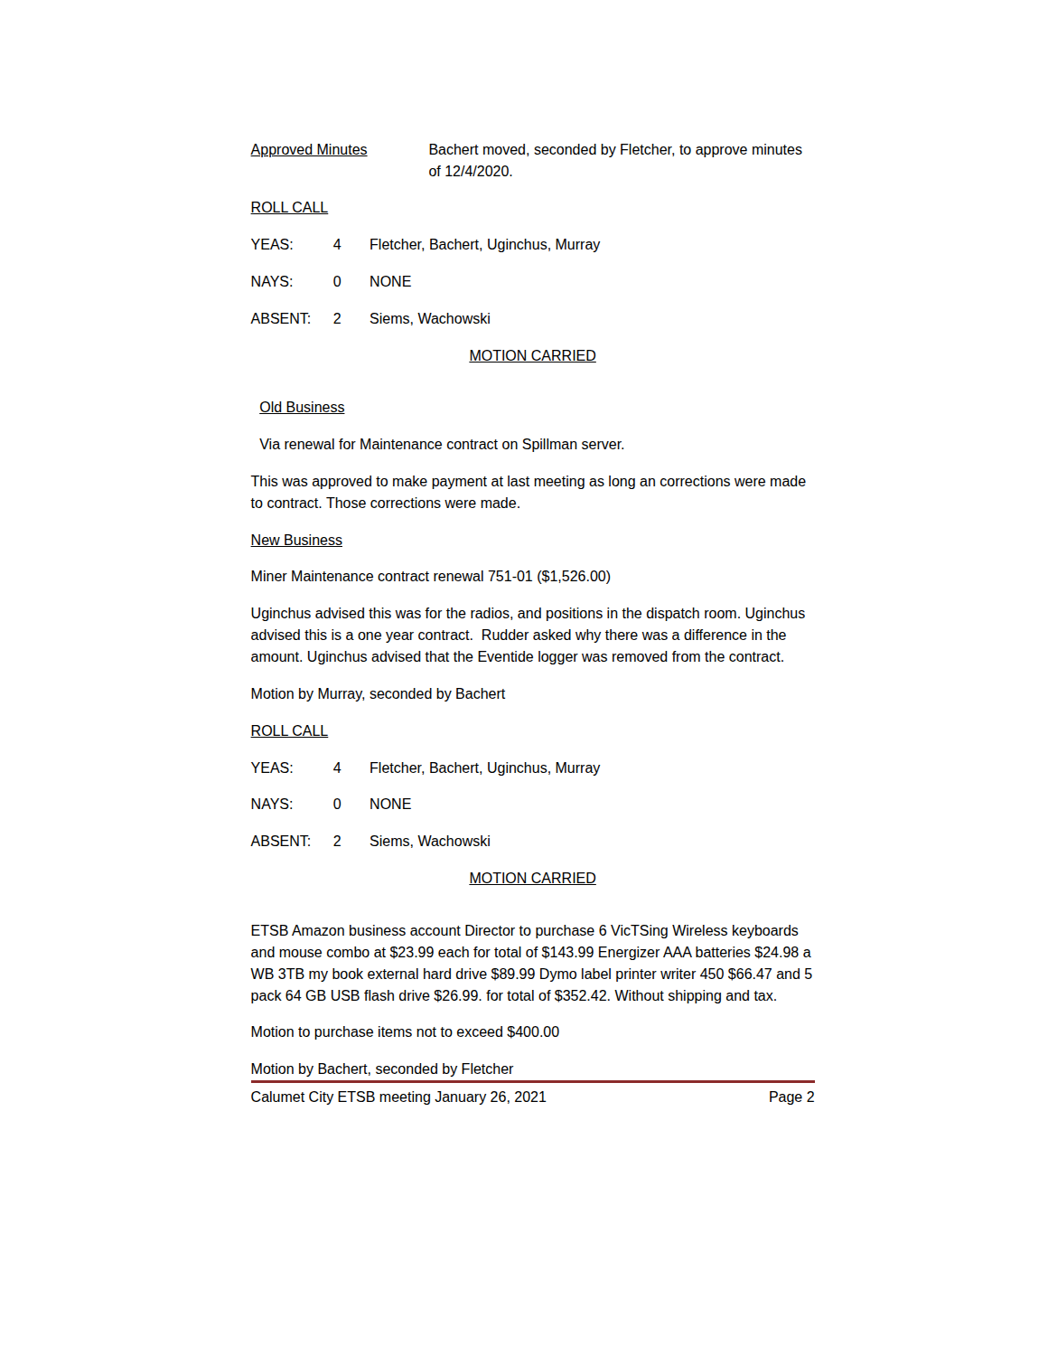Approved Minutes
Bachert moved, seconded by Fletcher, to approve minutes of 12/4/2020.
ROLL CALL
YEAS: 4 Fletcher, Bachert, Uginchus, Murray
NAYS: 0 NONE
ABSENT: 2 Siems, Wachowski
MOTION CARRIED
Old Business
Via renewal for Maintenance contract on Spillman server.
This was approved to make payment at last meeting as long an corrections were made to contract. Those corrections were made.
New Business
Miner Maintenance contract renewal 751-01 ($1,526.00)
Uginchus advised this was for the radios, and positions in the dispatch room. Uginchus advised this is a one year contract. Rudder asked why there was a difference in the amount. Uginchus advised that the Eventide logger was removed from the contract.
Motion by Murray, seconded by Bachert
ROLL CALL
YEAS: 4 Fletcher, Bachert, Uginchus, Murray
NAYS: 0 NONE
ABSENT: 2 Siems, Wachowski
MOTION CARRIED
ETSB Amazon business account Director to purchase 6 VicTSing Wireless keyboards and mouse combo at $23.99 each for total of $143.99 Energizer AAA batteries $24.98 a WB 3TB my book external hard drive $89.99 Dymo label printer writer 450 $66.47 and 5 pack 64 GB USB flash drive $26.99. for total of $352.42. Without shipping and tax.
Motion to purchase items not to exceed $400.00
Motion by Bachert, seconded by Fletcher
Calumet City ETSB meeting January 26, 2021
Page 2